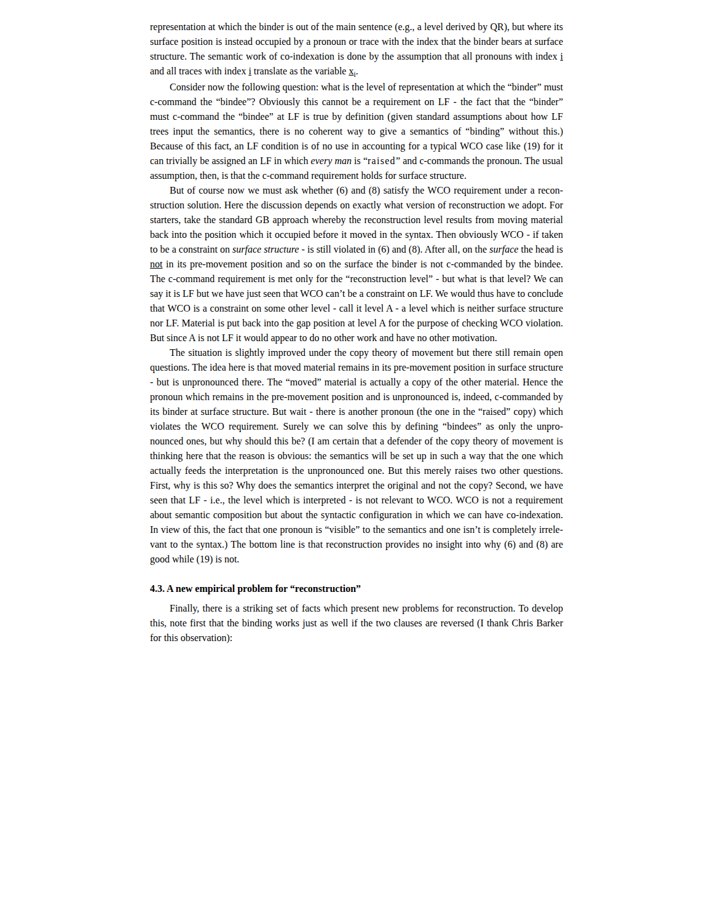representation at which the binder is out of the main sentence (e.g., a level derived by QR), but where its surface position is instead occupied by a pronoun or trace with the index that the binder bears at surface structure. The semantic work of co-indexation is done by the assumption that all pronouns with index i and all traces with index i translate as the variable xi.
Consider now the following question: what is the level of representation at which the “binder” must c-command the “bindee”? Obviously this cannot be a requirement on LF - the fact that the “binder” must c-command the “bindee” at LF is true by definition (given standard assumptions about how LF trees input the semantics, there is no coherent way to give a semantics of “binding” without this.) Because of this fact, an LF condition is of no use in accounting for a typical WCO case like (19) for it can trivially be assigned an LF in which every man is “raised” and c-commands the pronoun. The usual assumption, then, is that the c-command requirement holds for surface structure.
But of course now we must ask whether (6) and (8) satisfy the WCO requirement under a reconstruction solution. Here the discussion depends on exactly what version of reconstruction we adopt. For starters, take the standard GB approach whereby the reconstruction level results from moving material back into the position which it occupied before it moved in the syntax. Then obviously WCO - if taken to be a constraint on surface structure - is still violated in (6) and (8). After all, on the surface the head is not in its pre-movement position and so on the surface the binder is not c-commanded by the bindee. The c-command requirement is met only for the “reconstruction level” - but what is that level? We can say it is LF but we have just seen that WCO can’t be a constraint on LF. We would thus have to conclude that WCO is a constraint on some other level - call it level A - a level which is neither surface structure nor LF. Material is put back into the gap position at level A for the purpose of checking WCO violation. But since A is not LF it would appear to do no other work and have no other motivation.
The situation is slightly improved under the copy theory of movement but there still remain open questions. The idea here is that moved material remains in its pre-movement position in surface structure - but is unpronounced there. The “moved” material is actually a copy of the other material. Hence the pronoun which remains in the pre-movement position and is unpronounced is, indeed, c-commanded by its binder at surface structure. But wait - there is another pronoun (the one in the “raised” copy) which violates the WCO requirement. Surely we can solve this by defining “bindees” as only the unpronounced ones, but why should this be? (I am certain that a defender of the copy theory of movement is thinking here that the reason is obvious: the semantics will be set up in such a way that the one which actually feeds the interpretation is the unpronounced one. But this merely raises two other questions. First, why is this so? Why does the semantics interpret the original and not the copy? Second, we have seen that LF - i.e., the level which is interpreted - is not relevant to WCO. WCO is not a requirement about semantic composition but about the syntactic configuration in which we can have co-indexation. In view of this, the fact that one pronoun is “visible” to the semantics and one isn’t is completely irrelevant to the syntax.) The bottom line is that reconstruction provides no insight into why (6) and (8) are good while (19) is not.
4.3. A new empirical problem for “reconstruction”
Finally, there is a striking set of facts which present new problems for reconstruction. To develop this, note first that the binding works just as well if the two clauses are reversed (I thank Chris Barker for this observation):